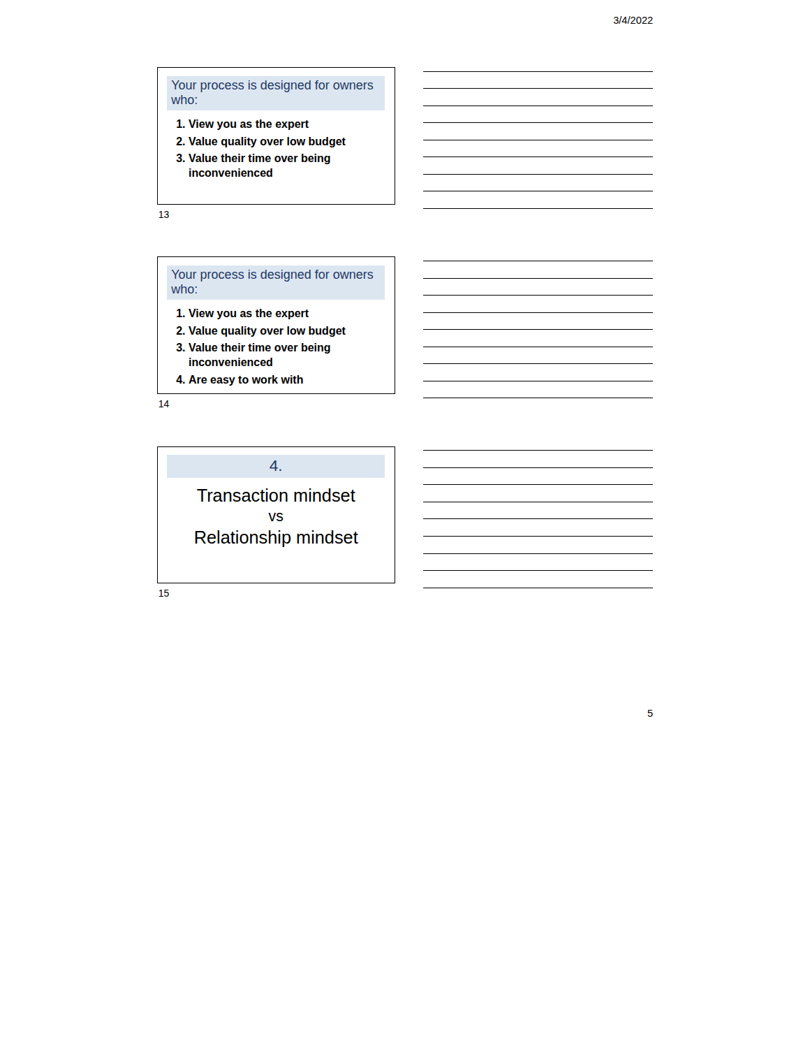3/4/2022
Your process is designed for owners who:
View you as the expert
Value quality over low budget
Value their time over being inconvenienced
13
Your process is designed for owners who:
View you as the expert
Value quality over low budget
Value their time over being inconvenienced
Are easy to work with
14
4.
Transaction mindset
vs
Relationship mindset
15
5